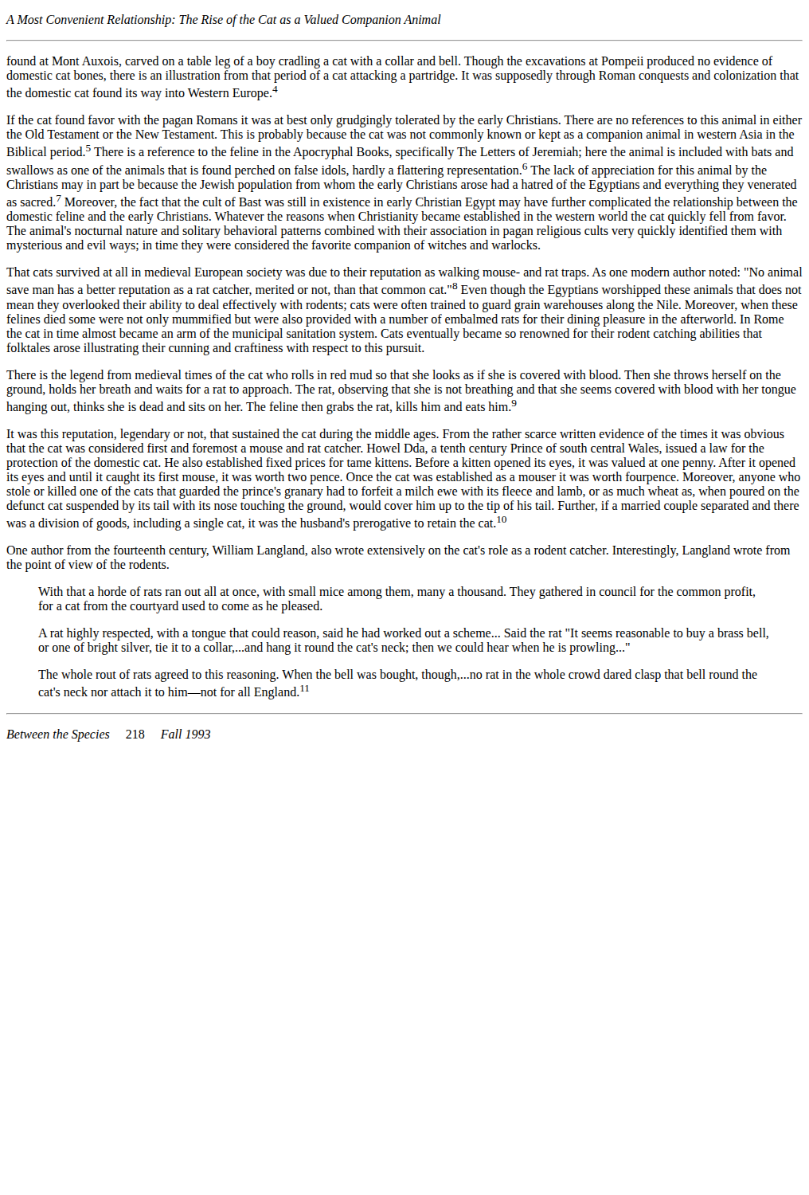A Most Convenient Relationship: The Rise of the Cat as a Valued Companion Animal
found at Mont Auxois, carved on a table leg of a boy cradling a cat with a collar and bell. Though the excavations at Pompeii produced no evidence of domestic cat bones, there is an illustration from that period of a cat attacking a partridge. It was supposedly through Roman conquests and colonization that the domestic cat found its way into Western Europe.4
If the cat found favor with the pagan Romans it was at best only grudgingly tolerated by the early Christians. There are no references to this animal in either the Old Testament or the New Testament. This is probably because the cat was not commonly known or kept as a companion animal in western Asia in the Biblical period.5 There is a reference to the feline in the Apocryphal Books, specifically The Letters of Jeremiah; here the animal is included with bats and swallows as one of the animals that is found perched on false idols, hardly a flattering representation.6 The lack of appreciation for this animal by the Christians may in part be because the Jewish population from whom the early Christians arose had a hatred of the Egyptians and everything they venerated as sacred.7 Moreover, the fact that the cult of Bast was still in existence in early Christian Egypt may have further complicated the relationship between the domestic feline and the early Christians. Whatever the reasons when Christianity became established in the western world the cat quickly fell from favor. The animal's nocturnal nature and solitary behavioral patterns combined with their association in pagan religious cults very quickly identified them with mysterious and evil ways; in time they were considered the favorite companion of witches and warlocks.
That cats survived at all in medieval European society was due to their reputation as walking mouse- and rat traps. As one modern author noted: "No animal save man has a better reputation as a rat catcher, merited or not, than that common cat."8 Even though the Egyptians worshipped these animals that does not mean they overlooked their ability to deal effectively with rodents; cats were often trained to guard grain warehouses along the Nile. Moreover, when these felines died some were not only mummified but were also provided with a number of embalmed rats for their dining pleasure in the afterworld. In Rome the cat in time almost became an arm of the municipal sanitation system. Cats eventually became so renowned for their rodent catching abilities that folktales arose illustrating their cunning and craftiness with respect to this pursuit.
There is the legend from medieval times of the cat who rolls in red mud so that she looks as if she is covered with blood. Then she throws herself on the ground, holds her breath and waits for a rat to approach. The rat, observing that she is not breathing and that she seems covered with blood with her tongue hanging out, thinks she is dead and sits on her. The feline then grabs the rat, kills him and eats him.9
It was this reputation, legendary or not, that sustained the cat during the middle ages. From the rather scarce written evidence of the times it was obvious that the cat was considered first and foremost a mouse and rat catcher. Howel Dda, a tenth century Prince of south central Wales, issued a law for the protection of the domestic cat. He also established fixed prices for tame kittens. Before a kitten opened its eyes, it was valued at one penny. After it opened its eyes and until it caught its first mouse, it was worth two pence. Once the cat was established as a mouser it was worth fourpence. Moreover, anyone who stole or killed one of the cats that guarded the prince's granary had to forfeit a milch ewe with its fleece and lamb, or as much wheat as, when poured on the defunct cat suspended by its tail with its nose touching the ground, would cover him up to the tip of his tail. Further, if a married couple separated and there was a division of goods, including a single cat, it was the husband's prerogative to retain the cat.10
One author from the fourteenth century, William Langland, also wrote extensively on the cat's role as a rodent catcher. Interestingly, Langland wrote from the point of view of the rodents.
With that a horde of rats ran out all at once, with small mice among them, many a thousand. They gathered in council for the common profit, for a cat from the courtyard used to come as he pleased.
A rat highly respected, with a tongue that could reason, said he had worked out a scheme... Said the rat "It seems reasonable to buy a brass bell, or one of bright silver, tie it to a collar,...and hang it round the cat's neck; then we could hear when he is prowling..."
The whole rout of rats agreed to this reasoning. When the bell was bought, though,...no rat in the whole crowd dared clasp that bell round the cat's neck nor attach it to him—not for all England.11
Between the Species 218 Fall 1993